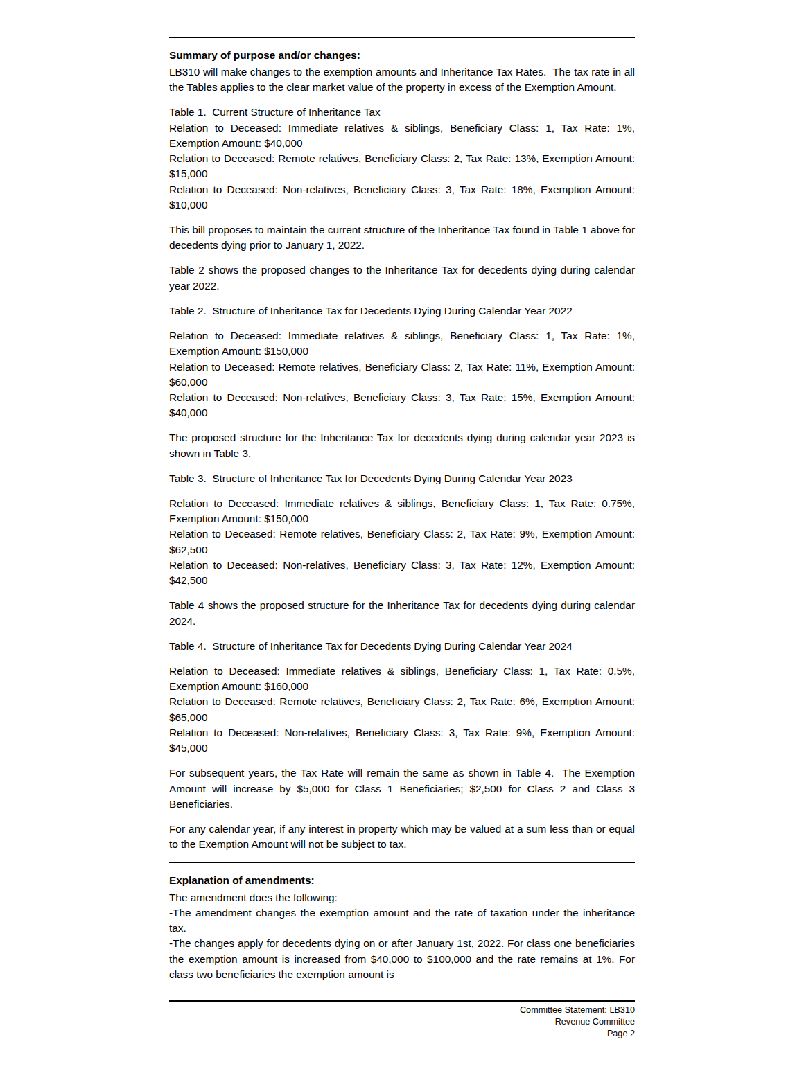Summary of purpose and/or changes:
LB310 will make changes to the exemption amounts and Inheritance Tax Rates. The tax rate in all the Tables applies to the clear market value of the property in excess of the Exemption Amount.
Table 1. Current Structure of Inheritance Tax
Relation to Deceased: Immediate relatives & siblings, Beneficiary Class: 1, Tax Rate: 1%, Exemption Amount: $40,000
Relation to Deceased: Remote relatives, Beneficiary Class: 2, Tax Rate: 13%, Exemption Amount: $15,000
Relation to Deceased: Non-relatives, Beneficiary Class: 3, Tax Rate: 18%, Exemption Amount: $10,000
This bill proposes to maintain the current structure of the Inheritance Tax found in Table 1 above for decedents dying prior to January 1, 2022.
Table 2 shows the proposed changes to the Inheritance Tax for decedents dying during calendar year 2022.
Table 2. Structure of Inheritance Tax for Decedents Dying During Calendar Year 2022
Relation to Deceased: Immediate relatives & siblings, Beneficiary Class: 1, Tax Rate: 1%, Exemption Amount: $150,000
Relation to Deceased: Remote relatives, Beneficiary Class: 2, Tax Rate: 11%, Exemption Amount: $60,000
Relation to Deceased: Non-relatives, Beneficiary Class: 3, Tax Rate: 15%, Exemption Amount: $40,000
The proposed structure for the Inheritance Tax for decedents dying during calendar year 2023 is shown in Table 3.
Table 3. Structure of Inheritance Tax for Decedents Dying During Calendar Year 2023
Relation to Deceased: Immediate relatives & siblings, Beneficiary Class: 1, Tax Rate: 0.75%, Exemption Amount: $150,000
Relation to Deceased: Remote relatives, Beneficiary Class: 2, Tax Rate: 9%, Exemption Amount: $62,500
Relation to Deceased: Non-relatives, Beneficiary Class: 3, Tax Rate: 12%, Exemption Amount: $42,500
Table 4 shows the proposed structure for the Inheritance Tax for decedents dying during calendar 2024.
Table 4. Structure of Inheritance Tax for Decedents Dying During Calendar Year 2024
Relation to Deceased: Immediate relatives & siblings, Beneficiary Class: 1, Tax Rate: 0.5%, Exemption Amount: $160,000
Relation to Deceased: Remote relatives, Beneficiary Class: 2, Tax Rate: 6%, Exemption Amount: $65,000
Relation to Deceased: Non-relatives, Beneficiary Class: 3, Tax Rate: 9%, Exemption Amount: $45,000
For subsequent years, the Tax Rate will remain the same as shown in Table 4. The Exemption Amount will increase by $5,000 for Class 1 Beneficiaries; $2,500 for Class 2 and Class 3 Beneficiaries.
For any calendar year, if any interest in property which may be valued at a sum less than or equal to the Exemption Amount will not be subject to tax.
Explanation of amendments:
The amendment does the following:
-The amendment changes the exemption amount and the rate of taxation under the inheritance tax.
-The changes apply for decedents dying on or after January 1st, 2022. For class one beneficiaries the exemption amount is increased from $40,000 to $100,000 and the rate remains at 1%. For class two beneficiaries the exemption amount is
Committee Statement: LB310
Revenue Committee
Page 2